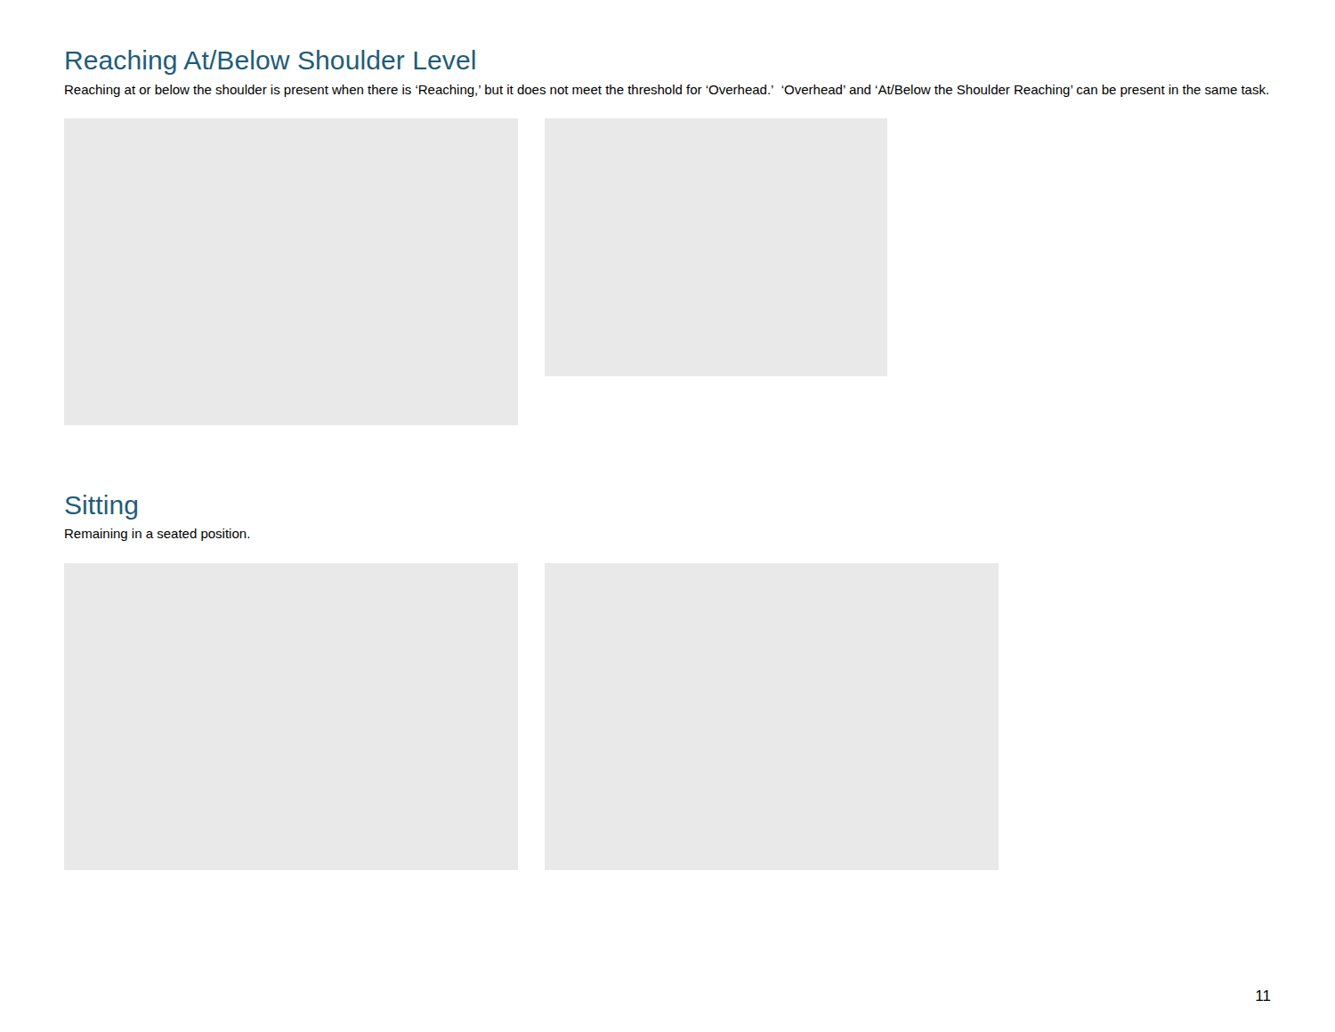Reaching At/Below Shoulder Level
Reaching at or below the shoulder is present when there is ‘Reaching,’ but it does not meet the threshold for ‘Overhead.’ ‘Overhead’ and ‘At/Below the Shoulder Reaching’ can be present in the same task.
Sitting
Remaining in a seated position.
11